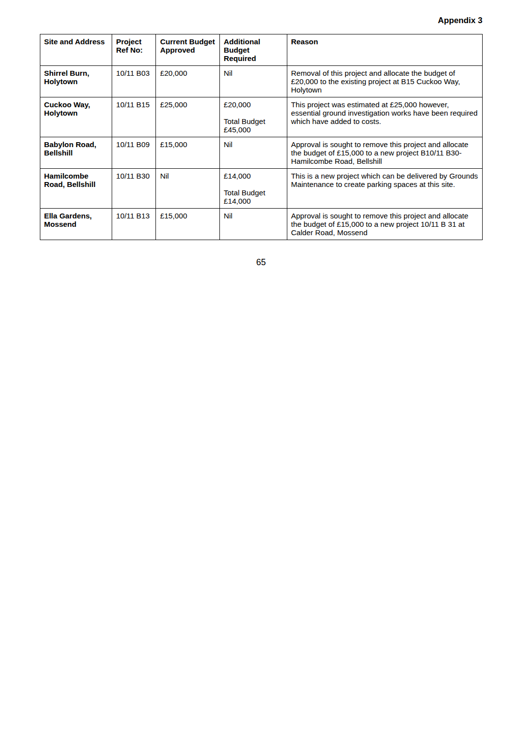Appendix 3
| Site and Address | Project Ref No: | Current Budget Approved | Additional Budget Required | Reason |
| --- | --- | --- | --- | --- |
| Shirrel Burn, Holytown | 10/11 B03 | £20,000 | Nil | Removal of this project and allocate the budget of £20,000 to the existing project at B15 Cuckoo Way, Holytown |
| Cuckoo Way, Holytown | 10/11 B15 | £25,000 | £20,000 Total Budget £45,000 | This project was estimated at £25,000 however, essential ground investigation works have been required which have added to costs. |
| Babylon Road, Bellshill | 10/11 B09 | £15,000 | Nil | Approval is sought to remove this project and allocate the budget of £15,000 to a new project B10/11 B30- Hamilcombe Road, Bellshill |
| Hamilcombe Road, Bellshill | 10/11 B30 | Nil | £14,000 Total Budget £14,000 | This is a new project which can be delivered by Grounds Maintenance to create parking spaces at this site. |
| Ella Gardens, Mossend | 10/11 B13 | £15,000 | Nil | Approval is sought to remove this project and allocate the budget of £15,000 to a new project 10/11 B 31 at Calder Road, Mossend |
65